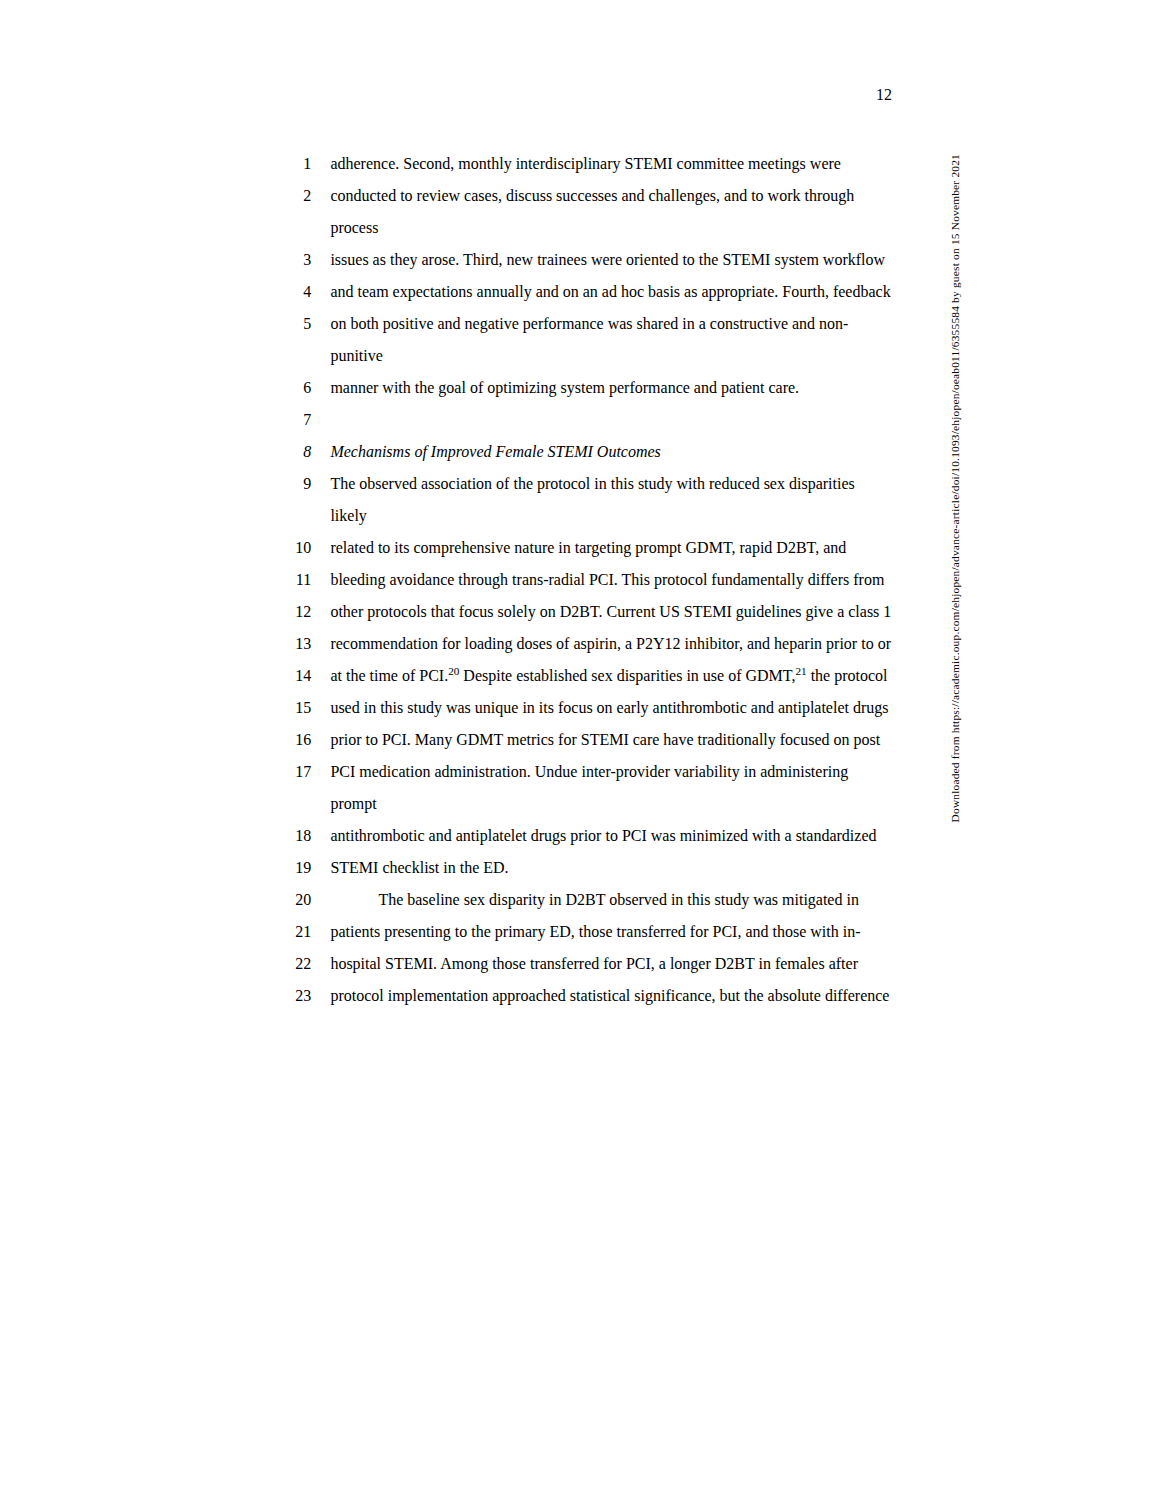12
Downloaded from https://academic.oup.com/ehjopen/advance-article/doi/10.1093/ehjopen/oeab011/6355584 by guest on 15 November 2021
adherence. Second, monthly interdisciplinary STEMI committee meetings were
conducted to review cases, discuss successes and challenges, and to work through process
issues as they arose. Third, new trainees were oriented to the STEMI system workflow
and team expectations annually and on an ad hoc basis as appropriate. Fourth, feedback
on both positive and negative performance was shared in a constructive and non-punitive
manner with the goal of optimizing system performance and patient care.
Mechanisms of Improved Female STEMI Outcomes
The observed association of the protocol in this study with reduced sex disparities likely
related to its comprehensive nature in targeting prompt GDMT, rapid D2BT, and
bleeding avoidance through trans-radial PCI. This protocol fundamentally differs from
other protocols that focus solely on D2BT. Current US STEMI guidelines give a class 1
recommendation for loading doses of aspirin, a P2Y12 inhibitor, and heparin prior to or
at the time of PCI.20 Despite established sex disparities in use of GDMT,21 the protocol
used in this study was unique in its focus on early antithrombotic and antiplatelet drugs
prior to PCI. Many GDMT metrics for STEMI care have traditionally focused on post
PCI medication administration. Undue inter-provider variability in administering prompt
antithrombotic and antiplatelet drugs prior to PCI was minimized with a standardized
STEMI checklist in the ED.
The baseline sex disparity in D2BT observed in this study was mitigated in
patients presenting to the primary ED, those transferred for PCI, and those with in-
hospital STEMI. Among those transferred for PCI, a longer D2BT in females after
protocol implementation approached statistical significance, but the absolute difference